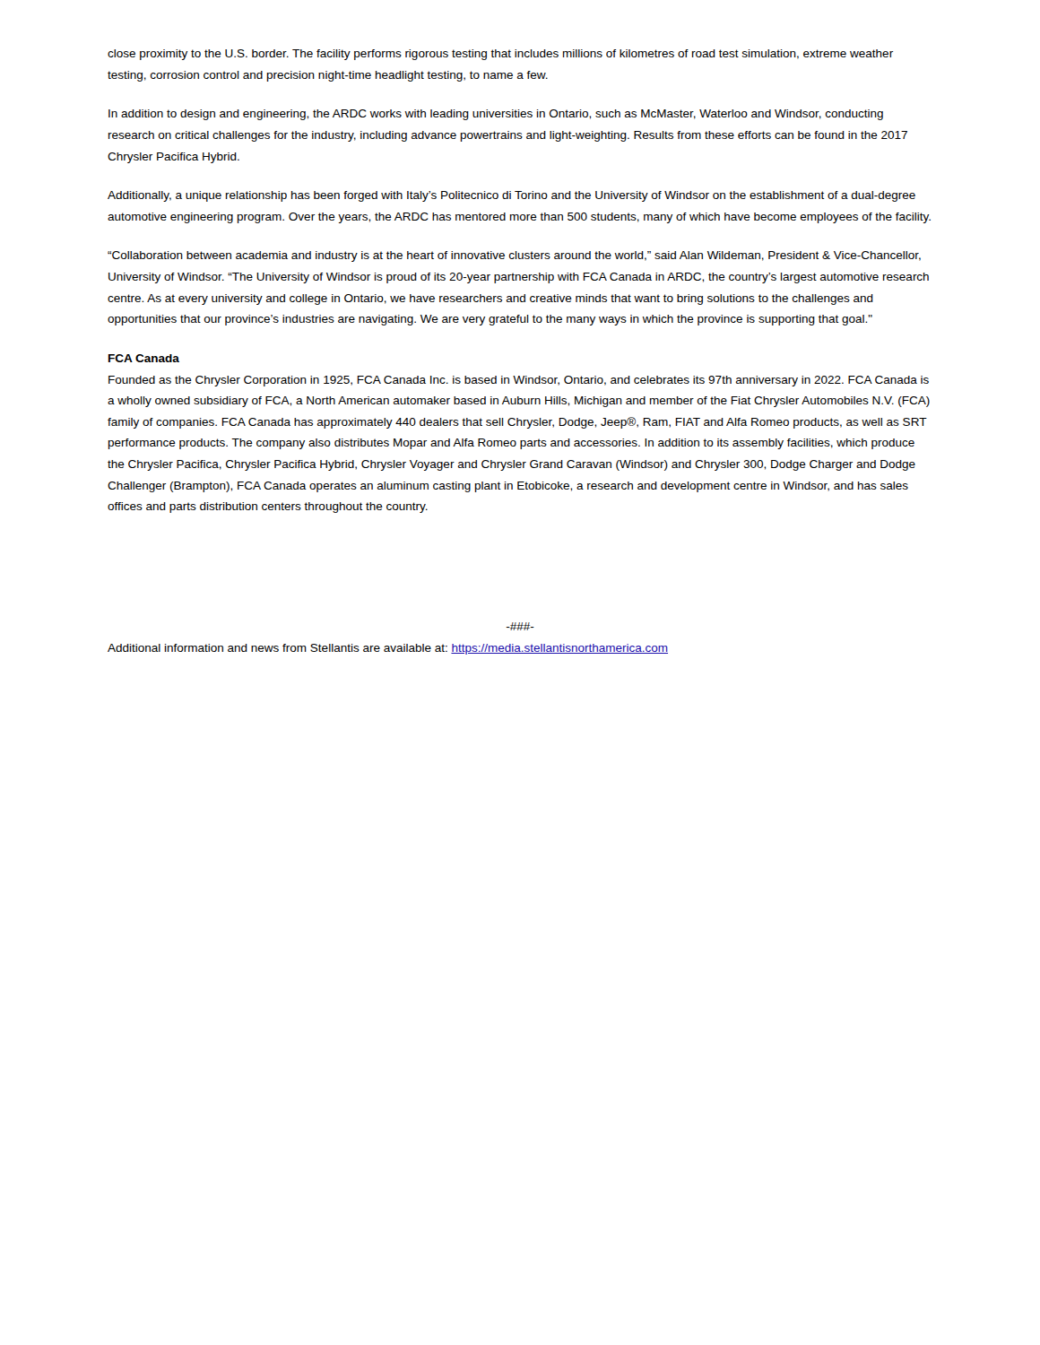close proximity to the U.S. border. The facility performs rigorous testing that includes millions of kilometres of road test simulation, extreme weather testing, corrosion control and precision night-time headlight testing, to name a few.
In addition to design and engineering, the ARDC works with leading universities in Ontario, such as McMaster, Waterloo and Windsor, conducting research on critical challenges for the industry, including advance powertrains and light-weighting. Results from these efforts can be found in the 2017 Chrysler Pacifica Hybrid.
Additionally, a unique relationship has been forged with Italy’s Politecnico di Torino and the University of Windsor on the establishment of a dual-degree automotive engineering program. Over the years, the ARDC has mentored more than 500 students, many of which have become employees of the facility.
“Collaboration between academia and industry is at the heart of innovative clusters around the world,” said Alan Wildeman, President & Vice-Chancellor, University of Windsor. “The University of Windsor is proud of its 20-year partnership with FCA Canada in ARDC, the country’s largest automotive research centre. As at every university and college in Ontario, we have researchers and creative minds that want to bring solutions to the challenges and opportunities that our province’s industries are navigating. We are very grateful to the many ways in which the province is supporting that goal."
FCA Canada
Founded as the Chrysler Corporation in 1925, FCA Canada Inc. is based in Windsor, Ontario, and celebrates its 97th anniversary in 2022. FCA Canada is a wholly owned subsidiary of FCA, a North American automaker based in Auburn Hills, Michigan and member of the Fiat Chrysler Automobiles N.V. (FCA) family of companies. FCA Canada has approximately 440 dealers that sell Chrysler, Dodge, Jeep®, Ram, FIAT and Alfa Romeo products, as well as SRT performance products. The company also distributes Mopar and Alfa Romeo parts and accessories. In addition to its assembly facilities, which produce the Chrysler Pacifica, Chrysler Pacifica Hybrid, Chrysler Voyager and Chrysler Grand Caravan (Windsor) and Chrysler 300, Dodge Charger and Dodge Challenger (Brampton), FCA Canada operates an aluminum casting plant in Etobicoke, a research and development centre in Windsor, and has sales offices and parts distribution centers throughout the country.
-###-
Additional information and news from Stellantis are available at: https://media.stellantisnorthamerica.com